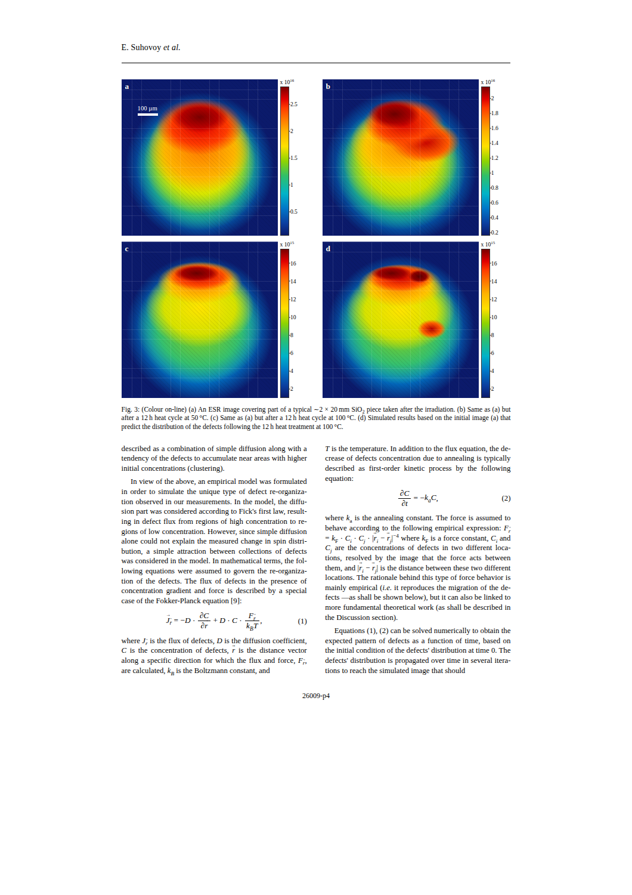E. Suhovoy et al.
a
100 µm
x 1016
2.5 2 1.5 1 0.5
b
x 1016
2 1.8 1.6 1.4 1.2 1 0.8 0.6 0.4 0.2
c
x 1015
16 14 12 10 8 6 4 2
d
x 1015
16 14 12 10 8 6 4 2
Fig. 3: (Colour on-line) (a) An ESR image covering part of a typical ∼2 × 20 mm SiO2 piece taken after the irradiation. (b) Same as (a) but after a 12 h heat cycle at 50 °C. (c) Same as (a) but after a 12 h heat cycle at 100 °C. (d) Simulated results based on the initial image (a) that predict the distribution of the defects following the 12 h heat treatment at 100 °C.
described as a combination of simple diffusion along with a tendency of the defects to accumulate near areas with higher initial concentrations (clustering).
In view of the above, an empirical model was formulated in order to simulate the unique type of defect re-organization observed in our measurements. In the model, the diffusion part was considered according to Fick's first law, resulting in defect flux from regions of high concentration to regions of low concentration. However, since simple diffusion alone could not explain the measured change in spin distribution, a simple attraction between collections of defects was considered in the model. In mathematical terms, the following equations were assumed to govern the re-organization of the defects. The flux of defects in the presence of concentration gradient and force is described by a special case of the Fokker-Planck equation [9]:
Jr = −D · ∂C∂r + D · C · Fr kBT, (1)
where Jr is the flux of defects, D is the diffusion coefficient, C is the concentration of defects, r is the distance vector along a specific direction for which the flux and force, Fr, are calculated, kB is the Boltzmann constant, and
T is the temperature. In addition to the flux equation, the decrease of defects concentration due to annealing is typically described as first-order kinetic process by the following equation:
∂C∂t = −kaC, (2)
where ka is the annealing constant. The force is assumed to behave according to the following empirical expression: Fr = kF · Ci · Cj · |ri − rj|−4 where kF is a force constant, Ci and Cj are the concentrations of defects in two different locations, resolved by the image that the force acts between them, and |ri − rj| is the distance between these two different locations. The rationale behind this type of force behavior is mainly empirical (i.e. it reproduces the migration of the defects —as shall be shown below), but it can also be linked to more fundamental theoretical work (as shall be described in the Discussion section).
Equations (1), (2) can be solved numerically to obtain the expected pattern of defects as a function of time, based on the initial condition of the defects' distribution at time 0. The defects' distribution is propagated over time in several iterations to reach the simulated image that should
26009-p4